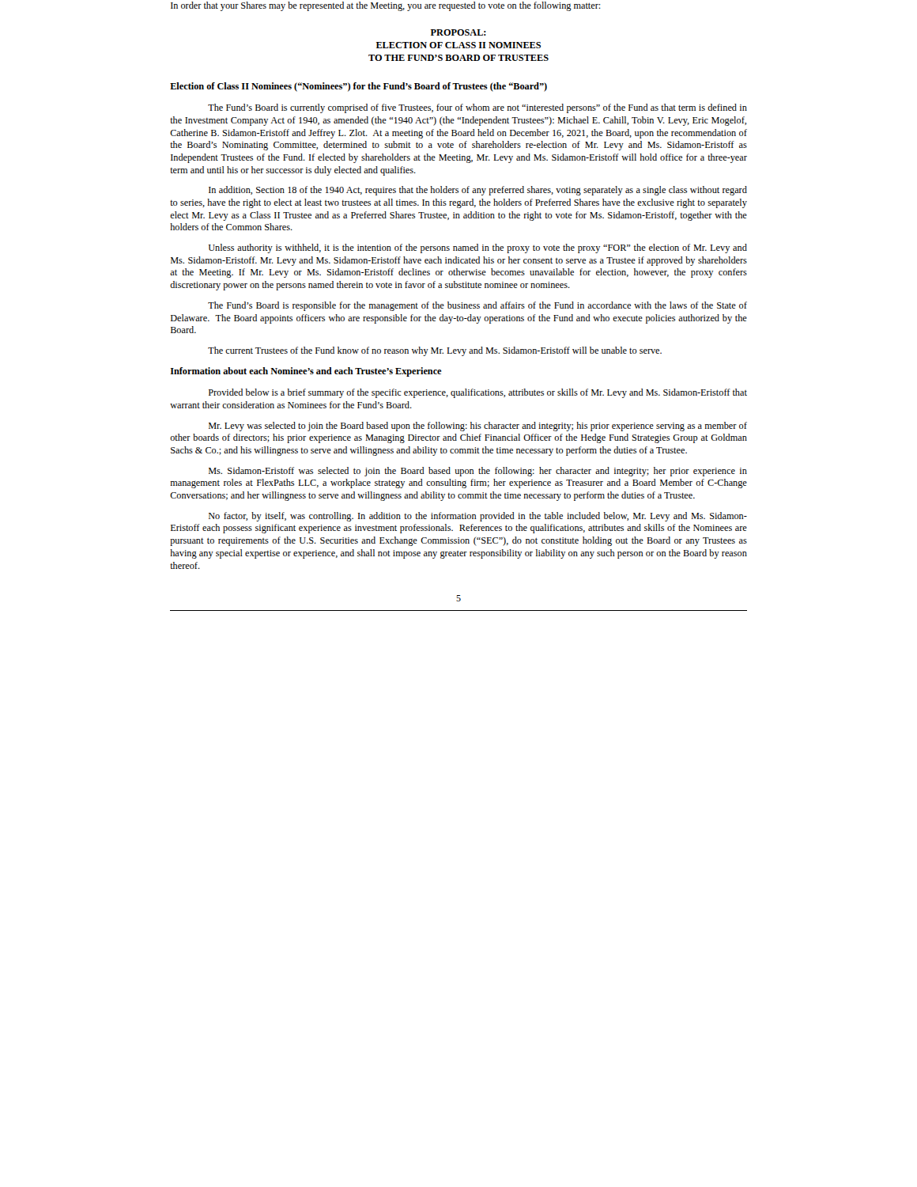In order that your Shares may be represented at the Meeting, you are requested to vote on the following matter:
PROPOSAL:
ELECTION OF CLASS II NOMINEES
TO THE FUND’S BOARD OF TRUSTEES
Election of Class II Nominees (“Nominees”) for the Fund’s Board of Trustees (the “Board”)
The Fund’s Board is currently comprised of five Trustees, four of whom are not “interested persons” of the Fund as that term is defined in the Investment Company Act of 1940, as amended (the “1940 Act”) (the “Independent Trustees”): Michael E. Cahill, Tobin V. Levy, Eric Mogelof, Catherine B. Sidamon-Eristoff and Jeffrey L. Zlot. At a meeting of the Board held on December 16, 2021, the Board, upon the recommendation of the Board’s Nominating Committee, determined to submit to a vote of shareholders re-election of Mr. Levy and Ms. Sidamon-Eristoff as Independent Trustees of the Fund. If elected by shareholders at the Meeting, Mr. Levy and Ms. Sidamon-Eristoff will hold office for a three-year term and until his or her successor is duly elected and qualifies.
In addition, Section 18 of the 1940 Act, requires that the holders of any preferred shares, voting separately as a single class without regard to series, have the right to elect at least two trustees at all times. In this regard, the holders of Preferred Shares have the exclusive right to separately elect Mr. Levy as a Class II Trustee and as a Preferred Shares Trustee, in addition to the right to vote for Ms. Sidamon-Eristoff, together with the holders of the Common Shares.
Unless authority is withheld, it is the intention of the persons named in the proxy to vote the proxy “FOR” the election of Mr. Levy and Ms. Sidamon-Eristoff. Mr. Levy and Ms. Sidamon-Eristoff have each indicated his or her consent to serve as a Trustee if approved by shareholders at the Meeting. If Mr. Levy or Ms. Sidamon-Eristoff declines or otherwise becomes unavailable for election, however, the proxy confers discretionary power on the persons named therein to vote in favor of a substitute nominee or nominees.
The Fund’s Board is responsible for the management of the business and affairs of the Fund in accordance with the laws of the State of Delaware. The Board appoints officers who are responsible for the day-to-day operations of the Fund and who execute policies authorized by the Board.
The current Trustees of the Fund know of no reason why Mr. Levy and Ms. Sidamon-Eristoff will be unable to serve.
Information about each Nominee’s and each Trustee’s Experience
Provided below is a brief summary of the specific experience, qualifications, attributes or skills of Mr. Levy and Ms. Sidamon-Eristoff that warrant their consideration as Nominees for the Fund’s Board.
Mr. Levy was selected to join the Board based upon the following: his character and integrity; his prior experience serving as a member of other boards of directors; his prior experience as Managing Director and Chief Financial Officer of the Hedge Fund Strategies Group at Goldman Sachs & Co.; and his willingness to serve and willingness and ability to commit the time necessary to perform the duties of a Trustee.
Ms. Sidamon-Eristoff was selected to join the Board based upon the following: her character and integrity; her prior experience in management roles at FlexPaths LLC, a workplace strategy and consulting firm; her experience as Treasurer and a Board Member of C-Change Conversations; and her willingness to serve and willingness and ability to commit the time necessary to perform the duties of a Trustee.
No factor, by itself, was controlling. In addition to the information provided in the table included below, Mr. Levy and Ms. Sidamon-Eristoff each possess significant experience as investment professionals. References to the qualifications, attributes and skills of the Nominees are pursuant to requirements of the U.S. Securities and Exchange Commission (“SEC”), do not constitute holding out the Board or any Trustees as having any special expertise or experience, and shall not impose any greater responsibility or liability on any such person or on the Board by reason thereof.
5